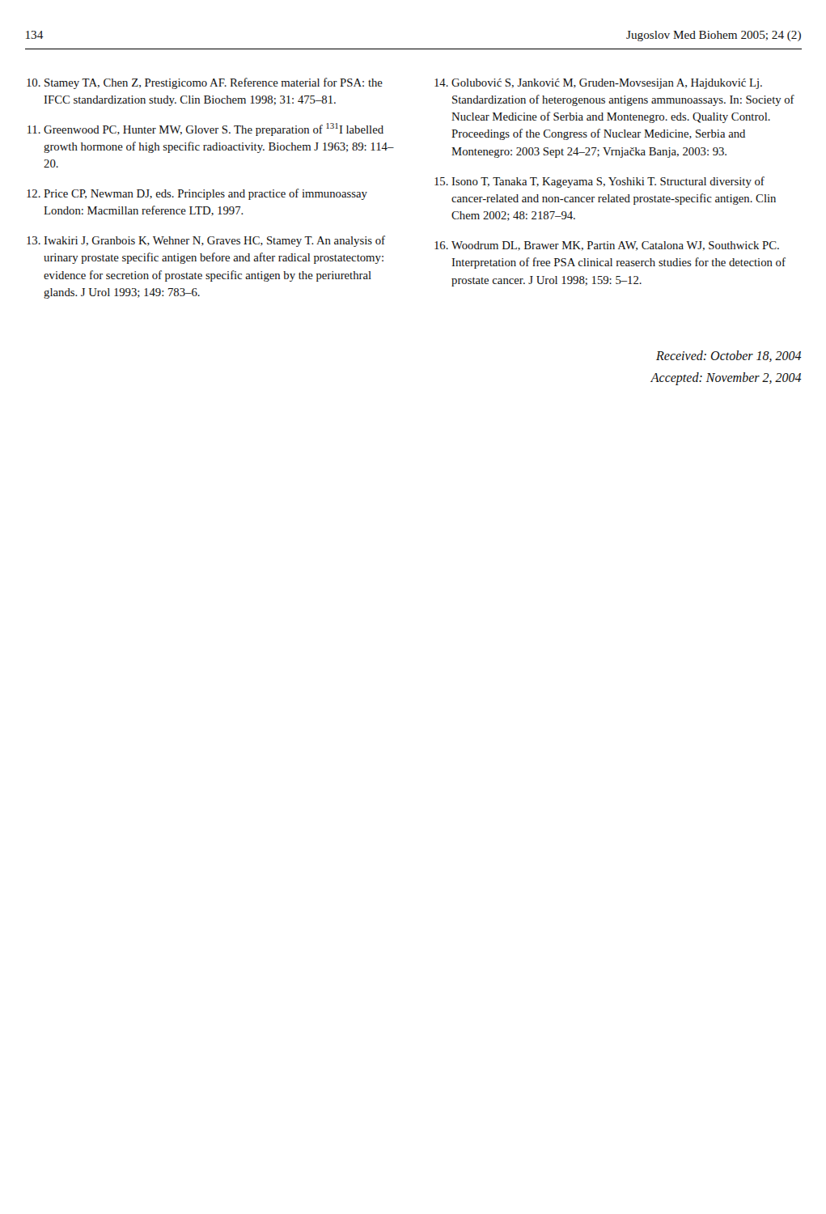134 Jugoslov Med Biohem 2005; 24 (2)
Stamey TA, Chen Z, Prestigicomo AF. Reference material for PSA: the IFCC standardization study. Clin Biochem 1998; 31: 475–81.
Greenwood PC, Hunter MW, Glover S. The preparation of 131I labelled growth hormone of high specific radioactivity. Biochem J 1963; 89: 114–20.
Price CP, Newman DJ, eds. Principles and practice of immunoassay London: Macmillan reference LTD, 1997.
Iwakiri J, Granbois K, Wehner N, Graves HC, Stamey T. An analysis of urinary prostate specific antigen before and after radical prostatectomy: evidence for secretion of prostate specific antigen by the periurethral glands. J Urol 1993; 149: 783–6.
Golubović S, Janković M, Gruden-Movsesijan A, Hajduković Lj. Standardization of heterogenous antigens ammunoassays. In: Society of Nuclear Medicine of Serbia and Montenegro. eds. Quality Control. Proceedings of the Congress of Nuclear Medicine, Serbia and Montenegro: 2003 Sept 24–27; Vrnjačka Banja, 2003: 93.
Isono T, Tanaka T, Kageyama S, Yoshiki T. Structural diversity of cancer-related and non-cancer related prostate-specific antigen. Clin Chem 2002; 48: 2187–94.
Woodrum DL, Brawer MK, Partin AW, Catalona WJ, Southwick PC. Interpretation of free PSA clinical reaserch studies for the detection of prostate cancer. J Urol 1998; 159: 5–12.
Received: October 18, 2004
Accepted: November 2, 2004